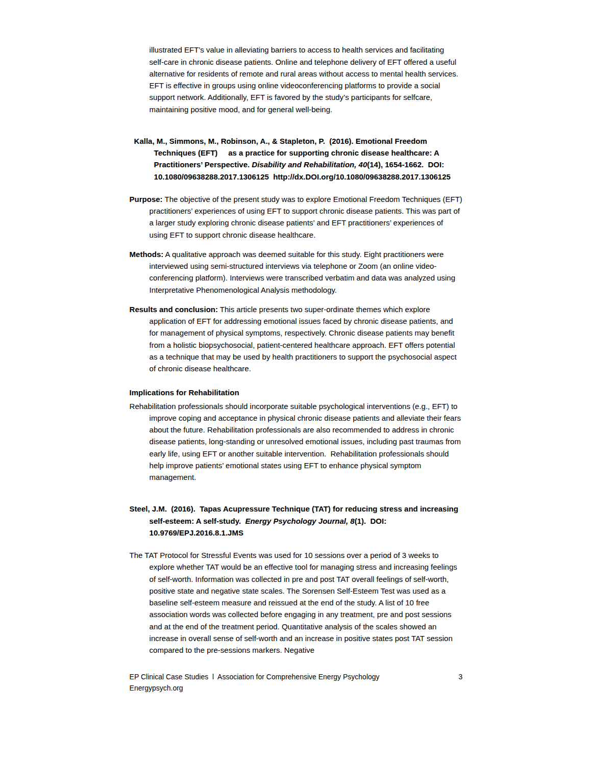illustrated EFT’s value in alleviating barriers to access to health services and facilitating self-care in chronic disease patients. Online and telephone delivery of EFT offered a useful alternative for residents of remote and rural areas without access to mental health services. EFT is effective in groups using online videoconferencing platforms to provide a social support network. Additionally, EFT is favored by the study’s participants for selfcare, maintaining positive mood, and for general well-being.
Kalla, M., Simmons, M., Robinson, A., & Stapleton, P. (2016). Emotional Freedom Techniques (EFT) as a practice for supporting chronic disease healthcare: A Practitioners’ Perspective. Disability and Rehabilitation, 40(14), 1654-1662. DOI: 10.1080/09638288.2017.1306125 http://dx.DOI.org/10.1080/09638288.2017.1306125
Purpose: The objective of the present study was to explore Emotional Freedom Techniques (EFT) practitioners’ experiences of using EFT to support chronic disease patients. This was part of a larger study exploring chronic disease patients’ and EFT practitioners’ experiences of using EFT to support chronic disease healthcare.
Methods: A qualitative approach was deemed suitable for this study. Eight practitioners were interviewed using semi-structured interviews via telephone or Zoom (an online video-conferencing platform). Interviews were transcribed verbatim and data was analyzed using Interpretative Phenomenological Analysis methodology.
Results and conclusion: This article presents two super-ordinate themes which explore application of EFT for addressing emotional issues faced by chronic disease patients, and for management of physical symptoms, respectively. Chronic disease patients may benefit from a holistic biopsychosocial, patient-centered healthcare approach. EFT offers potential as a technique that may be used by health practitioners to support the psychosocial aspect of chronic disease healthcare.
Implications for Rehabilitation
Rehabilitation professionals should incorporate suitable psychological interventions (e.g., EFT) to improve coping and acceptance in physical chronic disease patients and alleviate their fears about the future. Rehabilitation professionals are also recommended to address in chronic disease patients, long-standing or unresolved emotional issues, including past traumas from early life, using EFT or another suitable intervention. Rehabilitation professionals should help improve patients’ emotional states using EFT to enhance physical symptom management.
Steel, J.M. (2016). Tapas Acupressure Technique (TAT) for reducing stress and increasing self-esteem: A self-study. Energy Psychology Journal, 8(1). DOI: 10.9769/EPJ.2016.8.1.JMS
The TAT Protocol for Stressful Events was used for 10 sessions over a period of 3 weeks to explore whether TAT would be an effective tool for managing stress and increasing feelings of self-worth. Information was collected in pre and post TAT overall feelings of self-worth, positive state and negative state scales. The Sorensen Self-Esteem Test was used as a baseline self-esteem measure and reissued at the end of the study. A list of 10 free association words was collected before engaging in any treatment, pre and post sessions and at the end of the treatment period. Quantitative analysis of the scales showed an increase in overall sense of self-worth and an increase in positive states post TAT session compared to the pre-sessions markers. Negative
EP Clinical Case Studies l Association for Comprehensive Energy Psychology
Energypsych.org
3